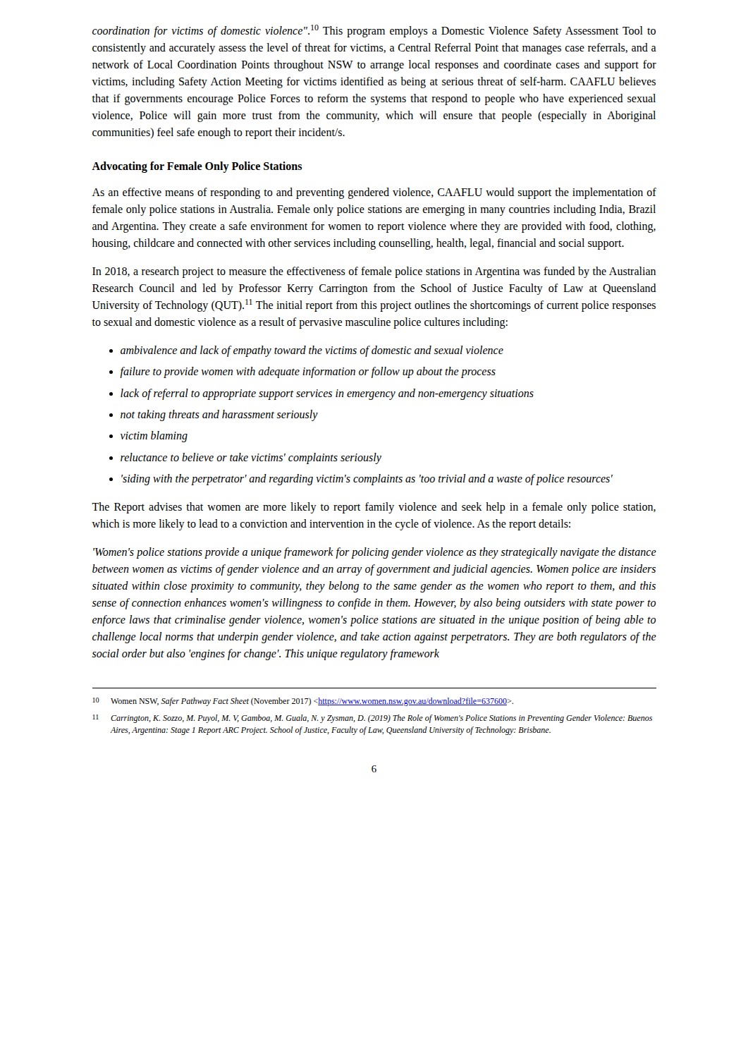coordination for victims of domestic violence".10 This program employs a Domestic Violence Safety Assessment Tool to consistently and accurately assess the level of threat for victims, a Central Referral Point that manages case referrals, and a network of Local Coordination Points throughout NSW to arrange local responses and coordinate cases and support for victims, including Safety Action Meeting for victims identified as being at serious threat of self-harm. CAAFLU believes that if governments encourage Police Forces to reform the systems that respond to people who have experienced sexual violence, Police will gain more trust from the community, which will ensure that people (especially in Aboriginal communities) feel safe enough to report their incident/s.
Advocating for Female Only Police Stations
As an effective means of responding to and preventing gendered violence, CAAFLU would support the implementation of female only police stations in Australia. Female only police stations are emerging in many countries including India, Brazil and Argentina. They create a safe environment for women to report violence where they are provided with food, clothing, housing, childcare and connected with other services including counselling, health, legal, financial and social support.
In 2018, a research project to measure the effectiveness of female police stations in Argentina was funded by the Australian Research Council and led by Professor Kerry Carrington from the School of Justice Faculty of Law at Queensland University of Technology (QUT).11 The initial report from this project outlines the shortcomings of current police responses to sexual and domestic violence as a result of pervasive masculine police cultures including:
ambivalence and lack of empathy toward the victims of domestic and sexual violence
failure to provide women with adequate information or follow up about the process
lack of referral to appropriate support services in emergency and non-emergency situations
not taking threats and harassment seriously
victim blaming
reluctance to believe or take victims' complaints seriously
'siding with the perpetrator' and regarding victim's complaints as 'too trivial and a waste of police resources'
The Report advises that women are more likely to report family violence and seek help in a female only police station, which is more likely to lead to a conviction and intervention in the cycle of violence. As the report details:
'Women's police stations provide a unique framework for policing gender violence as they strategically navigate the distance between women as victims of gender violence and an array of government and judicial agencies. Women police are insiders situated within close proximity to community, they belong to the same gender as the women who report to them, and this sense of connection enhances women's willingness to confide in them. However, by also being outsiders with state power to enforce laws that criminalise gender violence, women's police stations are situated in the unique position of being able to challenge local norms that underpin gender violence, and take action against perpetrators. They are both regulators of the social order but also 'engines for change'. This unique regulatory framework
10 Women NSW, Safer Pathway Fact Sheet (November 2017) <https://www.women.nsw.gov.au/download?file=637600>.
11 Carrington, K. Sozzo, M. Puyol, M. V, Gamboa, M. Guala, N. y Zysman, D. (2019) The Role of Women's Police Stations in Preventing Gender Violence: Buenos Aires, Argentina: Stage 1 Report ARC Project. School of Justice, Faculty of Law, Queensland University of Technology: Brisbane.
6